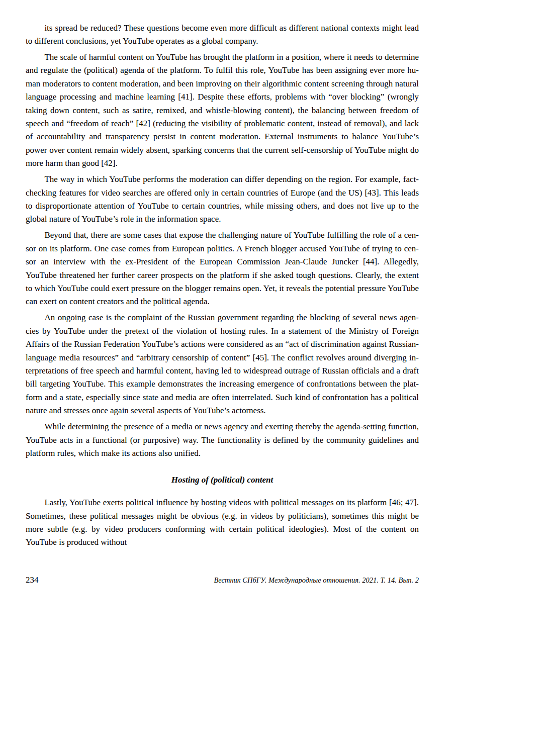its spread be reduced? These questions become even more difficult as different national contexts might lead to different conclusions, yet YouTube operates as a global company.
The scale of harmful content on YouTube has brought the platform in a position, where it needs to determine and regulate the (political) agenda of the platform. To fulfil this role, YouTube has been assigning ever more human moderators to content moderation, and been improving on their algorithmic content screening through natural language processing and machine learning [41]. Despite these efforts, problems with “over blocking” (wrongly taking down content, such as satire, remixed, and whistle-blowing content), the balancing between freedom of speech and “freedom of reach” [42] (reducing the visibility of problematic content, instead of removal), and lack of accountability and transparency persist in content moderation. External instruments to balance YouTube’s power over content remain widely absent, sparking concerns that the current self-censorship of YouTube might do more harm than good [42].
The way in which YouTube performs the moderation can differ depending on the region. For example, fact-checking features for video searches are offered only in certain countries of Europe (and the US) [43]. This leads to disproportionate attention of YouTube to certain countries, while missing others, and does not live up to the global nature of YouTube’s role in the information space.
Beyond that, there are some cases that expose the challenging nature of YouTube fulfilling the role of a censor on its platform. One case comes from European politics. A French blogger accused YouTube of trying to censor an interview with the ex-President of the European Commission Jean-Claude Juncker [44]. Allegedly, YouTube threatened her further career prospects on the platform if she asked tough questions. Clearly, the extent to which YouTube could exert pressure on the blogger remains open. Yet, it reveals the potential pressure YouTube can exert on content creators and the political agenda.
An ongoing case is the complaint of the Russian government regarding the blocking of several news agencies by YouTube under the pretext of the violation of hosting rules. In a statement of the Ministry of Foreign Affairs of the Russian Federation YouTube’s actions were considered as an “act of discrimination against Russian-language media resources” and “arbitrary censorship of content” [45]. The conflict revolves around diverging interpretations of free speech and harmful content, having led to widespread outrage of Russian officials and a draft bill targeting YouTube. This example demonstrates the increasing emergence of confrontations between the platform and a state, especially since state and media are often interrelated. Such kind of confrontation has a political nature and stresses once again several aspects of YouTube’s actorness.
While determining the presence of a media or news agency and exerting thereby the agenda-setting function, YouTube acts in a functional (or purposive) way. The functionality is defined by the community guidelines and platform rules, which make its actions also unified.
Hosting of (political) content
Lastly, YouTube exerts political influence by hosting videos with political messages on its platform [46; 47]. Sometimes, these political messages might be obvious (e.g. in videos by politicians), sometimes this might be more subtle (e.g. by video producers conforming with certain political ideologies). Most of the content on YouTube is produced without
234 Вестник СПбГУ. Международные отношения. 2021. Т. 14. Вып. 2